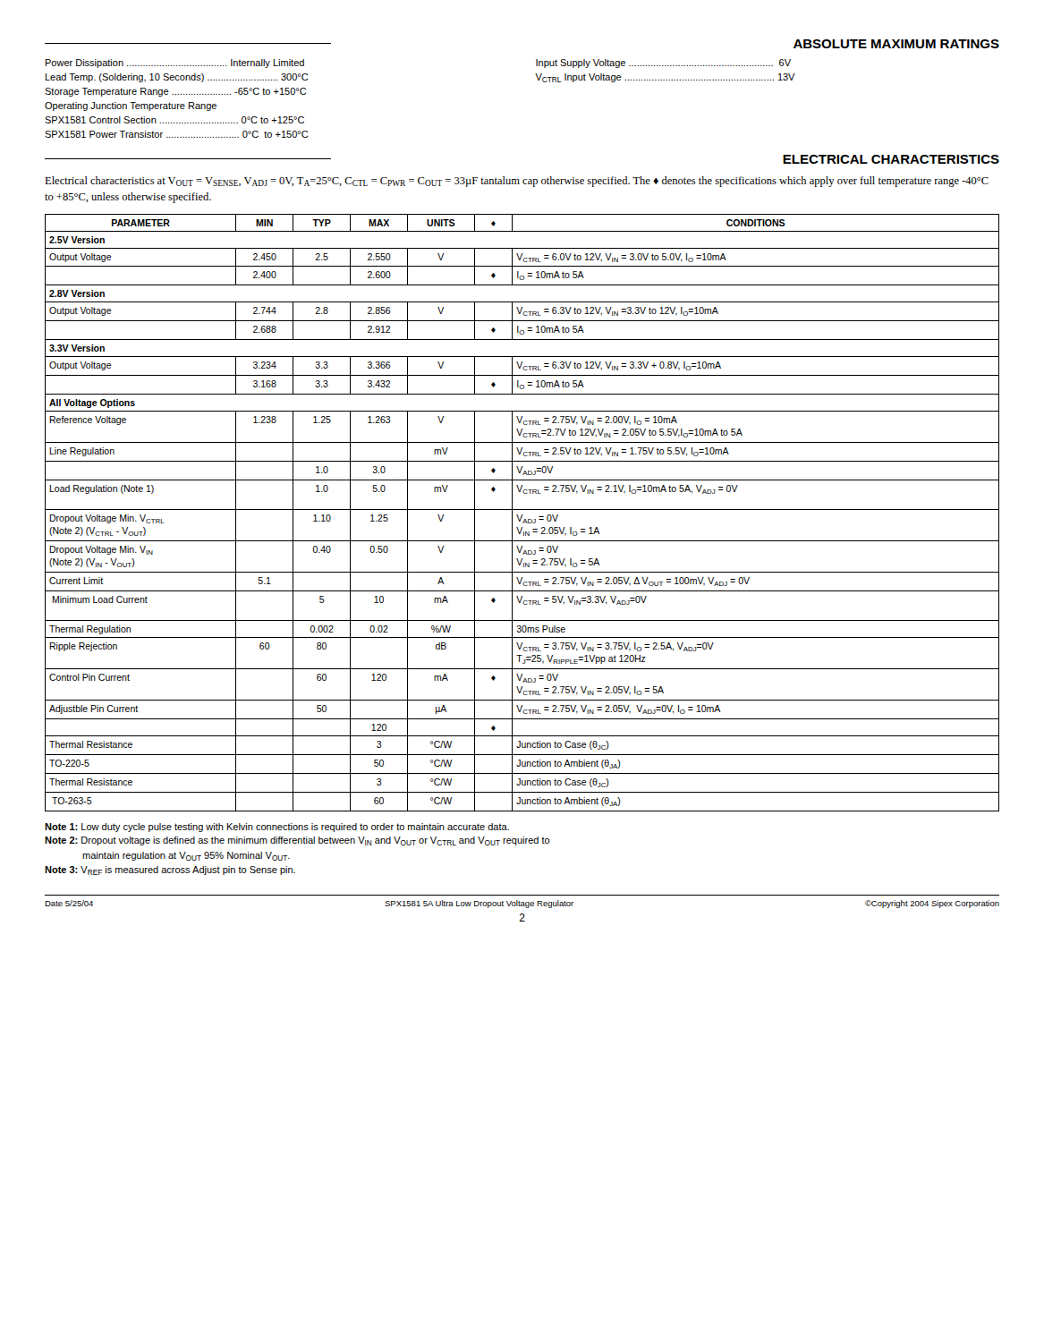ABSOLUTE MAXIMUM RATINGS
Power Dissipation ..................................... Internally Limited
Lead Temp. (Soldering, 10 Seconds) .......................... 300°C
Storage Temperature Range ...................... -65°C to +150°C
Operating Junction Temperature Range
SPX1581 Control Section ............................. 0°C to +125°C
SPX1581 Power Transistor ........................... 0°C to +150°C
Input Supply Voltage ..................................................... 6V
VCTRL Input Voltage ....................................................... 13V
ELECTRICAL CHARACTERISTICS
Electrical characteristics at VOUT = VSENSE, VADJ = 0V, TA=25°C, CCTL = CPWR = COUT = 33µF tantalum cap otherwise specified. The ♦ denotes the specifications which apply over full temperature range -40°C to +85°C, unless otherwise specified.
| PARAMETER | MIN | TYP | MAX | UNITS | ♦ | CONDITIONS |
| --- | --- | --- | --- | --- | --- | --- |
| 2.5V Version |
| Output Voltage | 2.450 | 2.5 | 2.550 | V | | V CTRL = 6.0V to 12V, V IN = 3.0V to 5.0V, I O =10mA |
| | 2.400 | | 2.600 | | ♦ | I O = 10mA to 5A |
| 2.8V Version |
| Output Voltage | 2.744 | 2.8 | 2.856 | V | | V CTRL = 6.3V to 12V, V IN =3.3V to 12V, I O =10mA |
| | 2.688 | | 2.912 | | ♦ | I O = 10mA to 5A |
| 3.3V Version |
| Output Voltage | 3.234 | 3.3 | 3.366 | V | | V CTRL = 6.3V to 12V, V IN = 3.3V + 0.8V, I O =10mA |
| | 3.168 | 3.3 | 3.432 | | ♦ | I O = 10mA to 5A |
| All Voltage Options |
| Reference Voltage | 1.238 | 1.25 | 1.263 | V | | V CTRL = 2.75V, V IN = 2.00V, I O = 10mA V CTRL =2.7V to 12V,V IN = 2.05V to 5.5V,I O =10mA to 5A |
| Line Regulation | | | | mV | | V CTRL = 2.5V to 12V, V IN = 1.75V to 5.5V, I O =10mA |
| | | 1.0 | 3.0 | | ♦ | V ADJ =0V |
| Load Regulation (Note 1) | | 1.0 | 5.0 | mV | ♦ | V CTRL = 2.75V, V IN = 2.1V, I O =10mA to 5A, V ADJ = 0V |
| Dropout Voltage Min. V CTRL (Note 2) (V CTRL - V OUT ) | | 1.10 | 1.25 | V | | V ADJ = 0V V IN = 2.05V, I O = 1A |
| Dropout Voltage Min. V IN (Note 2) (V IN - V OUT ) | | 0.40 | 0.50 | V | | V ADJ = 0V V IN = 2.75V, I O = 5A |
| Current Limit | 5.1 | | | A | | V CTRL = 2.75V, V IN = 2.05V, Δ V OUT = 100mV, V ADJ = 0V |
| Minimum Load Current | | 5 | 10 | mA | ♦ | V CTRL = 5V, V IN =3.3V, V ADJ =0V |
| Thermal Regulation | | 0.002 | 0.02 | %/W | | 30ms Pulse |
| Ripple Rejection | 60 | 80 | | dB | | V CTRL = 3.75V, V IN = 3.75V, I O = 2.5A, V ADJ =0V T J =25, V RIPPLE =1Vpp at 120Hz |
| Control Pin Current | | 60 | 120 | mA | ♦ | V ADJ = 0V V CTRL = 2.75V, V IN = 2.05V, I O = 5A |
| Adjustble Pin Current | | 50 | | µA | | V CTRL = 2.75V, V IN = 2.05V, V ADJ =0V, I O = 10mA |
| | | | 120 | | ♦ | |
| Thermal Resistance | | | 3 | °C/W | | Junction to Case (θ JC ) |
| TO-220-5 | | | 50 | °C/W | | Junction to Ambient (θ JA ) |
| Thermal Resistance | | | 3 | °C/W | | Junction to Case (θ JC ) |
| TO-263-5 | | | 60 | °C/W | | Junction to Ambient (θ JA ) |
Note 1: Low duty cycle pulse testing with Kelvin connections is required to order to maintain accurate data.
Note 2: Dropout voltage is defined as the minimum differential between VIN and VOUT or VCTRL and VOUT required to maintain regulation at VOUT 95% Nominal VOUT. Note 3: VREF is measured across Adjust pin to Sense pin.
Date 5/25/04
SPX1581 5A Ultra Low Dropout Voltage Regulator
©Copyright 2004 Sipex Corporation
2